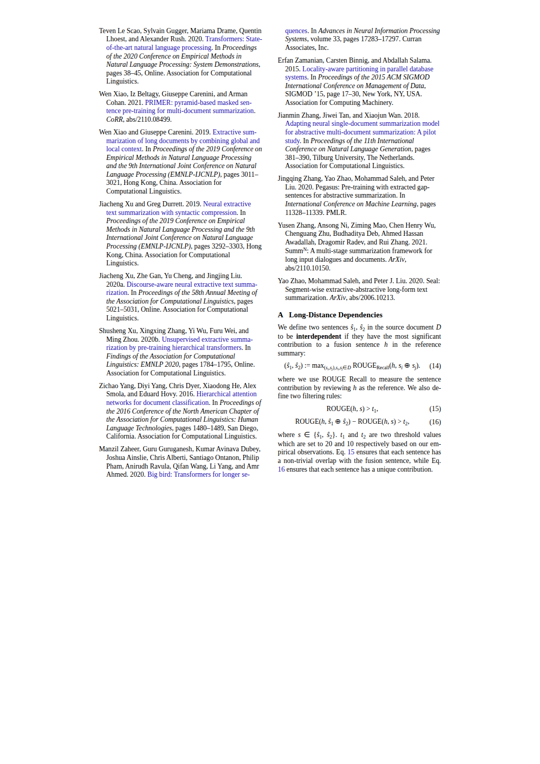Teven Le Scao, Sylvain Gugger, Mariama Drame, Quentin Lhoest, and Alexander Rush. 2020. Transformers: State-of-the-art natural language processing. In Proceedings of the 2020 Conference on Empirical Methods in Natural Language Processing: System Demonstrations, pages 38–45, Online. Association for Computational Linguistics.
Wen Xiao, Iz Beltagy, Giuseppe Carenini, and Arman Cohan. 2021. PRIMER: pyramid-based masked sentence pre-training for multi-document summarization. CoRR, abs/2110.08499.
Wen Xiao and Giuseppe Carenini. 2019. Extractive summarization of long documents by combining global and local context. In Proceedings of the 2019 Conference on Empirical Methods in Natural Language Processing and the 9th International Joint Conference on Natural Language Processing (EMNLP-IJCNLP), pages 3011–3021, Hong Kong, China. Association for Computational Linguistics.
Jiacheng Xu and Greg Durrett. 2019. Neural extractive text summarization with syntactic compression. In Proceedings of the 2019 Conference on Empirical Methods in Natural Language Processing and the 9th International Joint Conference on Natural Language Processing (EMNLP-IJCNLP), pages 3292–3303, Hong Kong, China. Association for Computational Linguistics.
Jiacheng Xu, Zhe Gan, Yu Cheng, and Jingjing Liu. 2020a. Discourse-aware neural extractive text summarization. In Proceedings of the 58th Annual Meeting of the Association for Computational Linguistics, pages 5021–5031, Online. Association for Computational Linguistics.
Shusheng Xu, Xingxing Zhang, Yi Wu, Furu Wei, and Ming Zhou. 2020b. Unsupervised extractive summarization by pre-training hierarchical transformers. In Findings of the Association for Computational Linguistics: EMNLP 2020, pages 1784–1795, Online. Association for Computational Linguistics.
Zichao Yang, Diyi Yang, Chris Dyer, Xiaodong He, Alex Smola, and Eduard Hovy. 2016. Hierarchical attention networks for document classification. In Proceedings of the 2016 Conference of the North American Chapter of the Association for Computational Linguistics: Human Language Technologies, pages 1480–1489, San Diego, California. Association for Computational Linguistics.
Manzil Zaheer, Guru Guruganesh, Kumar Avinava Dubey, Joshua Ainslie, Chris Alberti, Santiago Ontanon, Philip Pham, Anirudh Ravula, Qifan Wang, Li Yang, and Amr Ahmed. 2020. Big bird: Transformers for longer sequences. In Advances in Neural Information Processing Systems, volume 33, pages 17283–17297. Curran Associates, Inc.
Erfan Zamanian, Carsten Binnig, and Abdallah Salama. 2015. Locality-aware partitioning in parallel database systems. In Proceedings of the 2015 ACM SIGMOD International Conference on Management of Data, SIGMOD ’15, page 17–30, New York, NY, USA. Association for Computing Machinery.
Jianmin Zhang, Jiwei Tan, and Xiaojun Wan. 2018. Adapting neural single-document summarization model for abstractive multi-document summarization: A pilot study. In Proceedings of the 11th International Conference on Natural Language Generation, pages 381–390, Tilburg University, The Netherlands. Association for Computational Linguistics.
Jingqing Zhang, Yao Zhao, Mohammad Saleh, and Peter Liu. 2020. Pegasus: Pre-training with extracted gap-sentences for abstractive summarization. In International Conference on Machine Learning, pages 11328–11339. PMLR.
Yusen Zhang, Ansong Ni, Ziming Mao, Chen Henry Wu, Chenguang Zhu, Budhaditya Deb, Ahmed Hassan Awadallah, Dragomir Radev, and Rui Zhang. 2021. SummN: A multi-stage summarization framework for long input dialogues and documents. ArXiv, abs/2110.10150.
Yao Zhao, Mohammad Saleh, and Peter J. Liu. 2020. Seal: Segment-wise extractive-abstractive long-form text summarization. ArXiv, abs/2006.10213.
A Long-Distance Dependencies
We define two sentences ŝ1, ŝ2 in the source document D to be interdependent if they have the most significant contribution to a fusion sentence h in the reference summary:
(ŝ1, ŝ2) := max(si,sj),si,sj∈D ROUGERecall(h, si ⊕ sj).
(14)
where we use ROUGE Recall to measure the sentence contribution by reviewing h as the reference. We also define two filtering rules:
ROUGE(h, s) > t1,
(15)
ROUGE(h, ŝ1 ⊕ ŝ2) − ROUGE(h, s) > t2,
(16)
where s ∈ {ŝ1, ŝ2}. t1 and t2 are two threshold values which are set to 20 and 10 respectively based on our empirical observations. Eq. 15 ensures that each sentence has a non-trivial overlap with the fusion sentence, while Eq. 16 ensures that each sentence has a unique contribution.